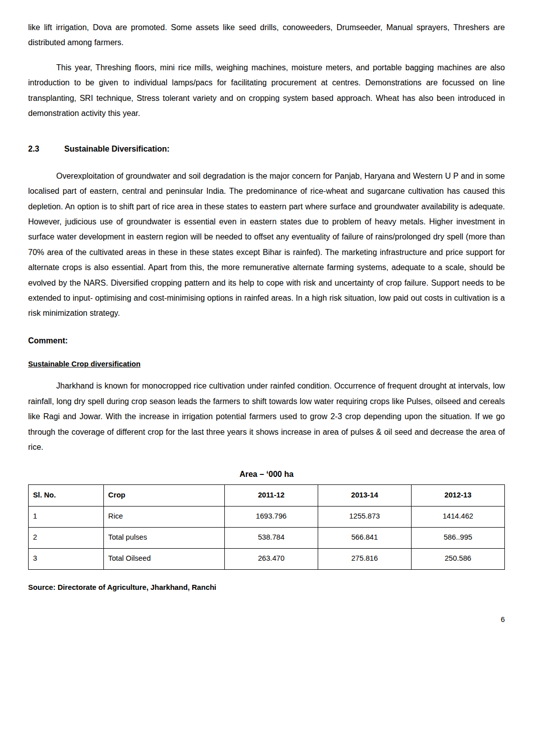like lift irrigation, Dova are promoted. Some assets like seed drills, conoweeders, Drumseeder, Manual sprayers, Threshers are distributed among farmers.
This year, Threshing floors, mini rice mills, weighing machines, moisture meters, and portable bagging machines are also introduction to be given to individual lamps/pacs for facilitating procurement at centres. Demonstrations are focussed on line transplanting, SRI technique, Stress tolerant variety and on cropping system based approach. Wheat has also been introduced in demonstration activity this year.
2.3 Sustainable Diversification:
Overexploitation of groundwater and soil degradation is the major concern for Panjab, Haryana and Western U P and in some localised part of eastern, central and peninsular India. The predominance of rice-wheat and sugarcane cultivation has caused this depletion. An option is to shift part of rice area in these states to eastern part where surface and groundwater availability is adequate. However, judicious use of groundwater is essential even in eastern states due to problem of heavy metals. Higher investment in surface water development in eastern region will be needed to offset any eventuality of failure of rains/prolonged dry spell (more than 70% area of the cultivated areas in these in these states except Bihar is rainfed). The marketing infrastructure and price support for alternate crops is also essential. Apart from this, the more remunerative alternate farming systems, adequate to a scale, should be evolved by the NARS. Diversified cropping pattern and its help to cope with risk and uncertainty of crop failure. Support needs to be extended to input- optimising and cost-minimising options in rainfed areas. In a high risk situation, low paid out costs in cultivation is a risk minimization strategy.
Comment:
Sustainable Crop diversification
Jharkhand is known for monocropped rice cultivation under rainfed condition. Occurrence of frequent drought at intervals, low rainfall, long dry spell during crop season leads the farmers to shift towards low water requiring crops like Pulses, oilseed and cereals like Ragi and Jowar. With the increase in irrigation potential farmers used to grow 2-3 crop depending upon the situation. If we go through the coverage of different crop for the last three years it shows increase in area of pulses & oil seed and decrease the area of rice.
Area – ‘000 ha
| Sl. No. | Crop | 2011-12 | 2013-14 | 2012-13 |
| --- | --- | --- | --- | --- |
| 1 | Rice | 1693.796 | 1255.873 | 1414.462 |
| 2 | Total pulses | 538.784 | 566.841 | 586..995 |
| 3 | Total Oilseed | 263.470 | 275.816 | 250.586 |
Source: Directorate of Agriculture, Jharkhand, Ranchi
6